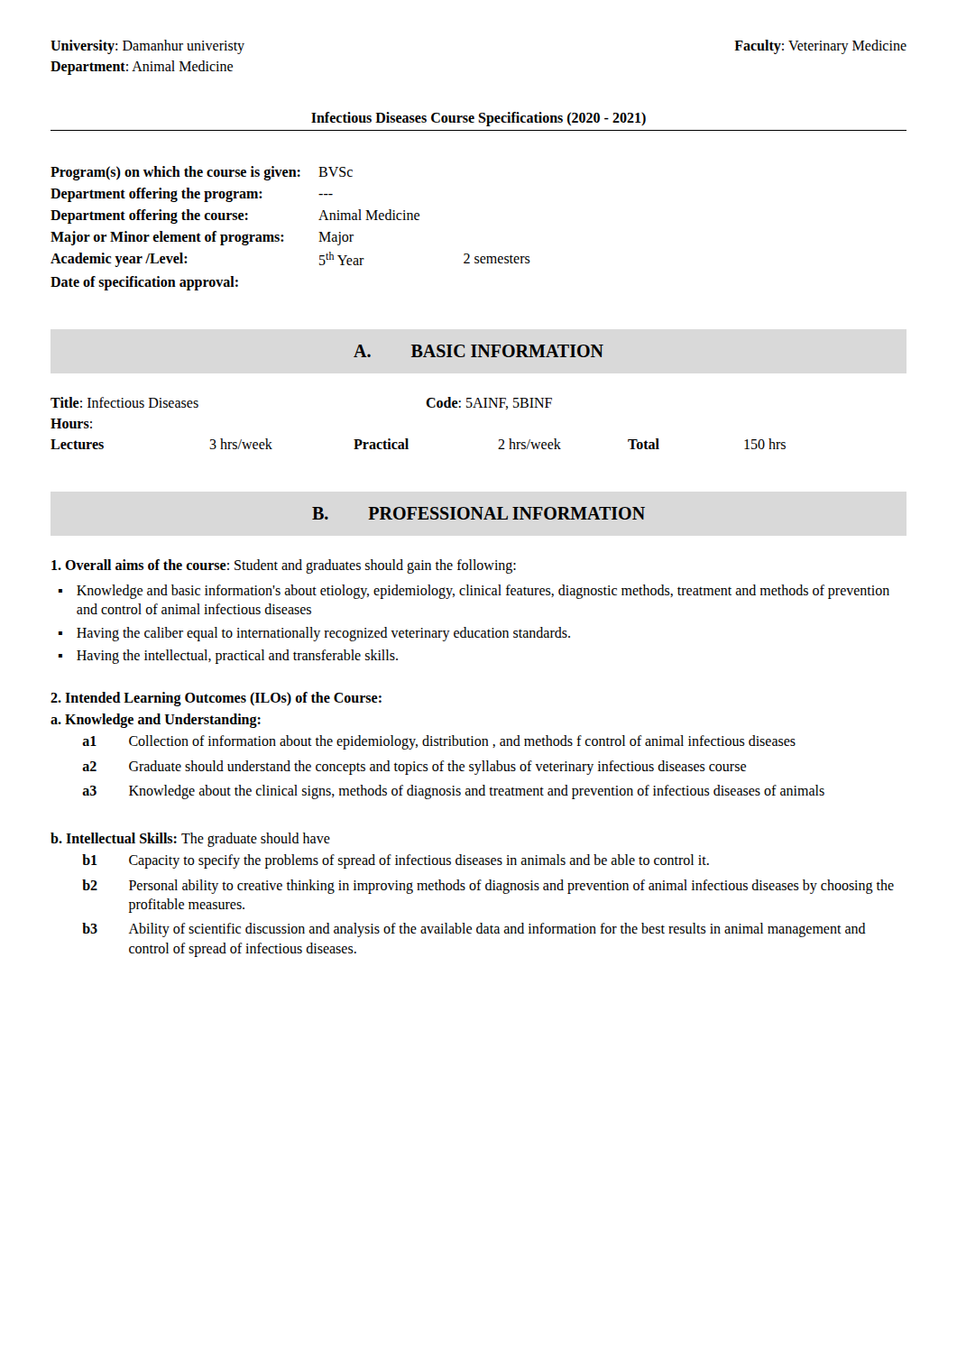University: Damanhur univeristy
Faculty: Veterinary Medicine
Department: Animal Medicine
Infectious Diseases Course Specifications (2020 - 2021)
| Program(s) on which the course is given: | BVSc | |
| Department offering the program: | --- | |
| Department offering the course: | Animal Medicine | |
| Major or Minor element of programs: | Major | |
| Academic year /Level: | 5 th Year | 2 semesters |
| Date of specification approval: | | |
A. BASIC INFORMATION
Title: Infectious Diseases Code: 5AINF, 5BINF
Hours:
Lectures 3 hrs/week Practical 2 hrs/week Total 150 hrs
B. PROFESSIONAL INFORMATION
1. Overall aims of the course: Student and graduates should gain the following:
Knowledge and basic information's about etiology, epidemiology, clinical features, diagnostic methods, treatment and methods of prevention and control of animal infectious diseases
Having the caliber equal to internationally recognized veterinary education standards.
Having the intellectual, practical and transferable skills.
2. Intended Learning Outcomes (ILOs) of the Course:
a. Knowledge and Understanding:
| a1 | Collection of information about the epidemiology, distribution , and methods f control of animal infectious diseases |
| a2 | Graduate should understand the concepts and topics of the syllabus of veterinary infectious diseases course |
| a3 | Knowledge about the clinical signs, methods of diagnosis and treatment and prevention of infectious diseases of animals |
b. Intellectual Skills: The graduate should have
| b1 | Capacity to specify the problems of spread of infectious diseases in animals and be able to control it. |
| b2 | Personal ability to creative thinking in improving methods of diagnosis and prevention of animal infectious diseases by choosing the profitable measures. |
| b3 | Ability of scientific discussion and analysis of the available data and information for the best results in animal management and control of spread of infectious diseases. |